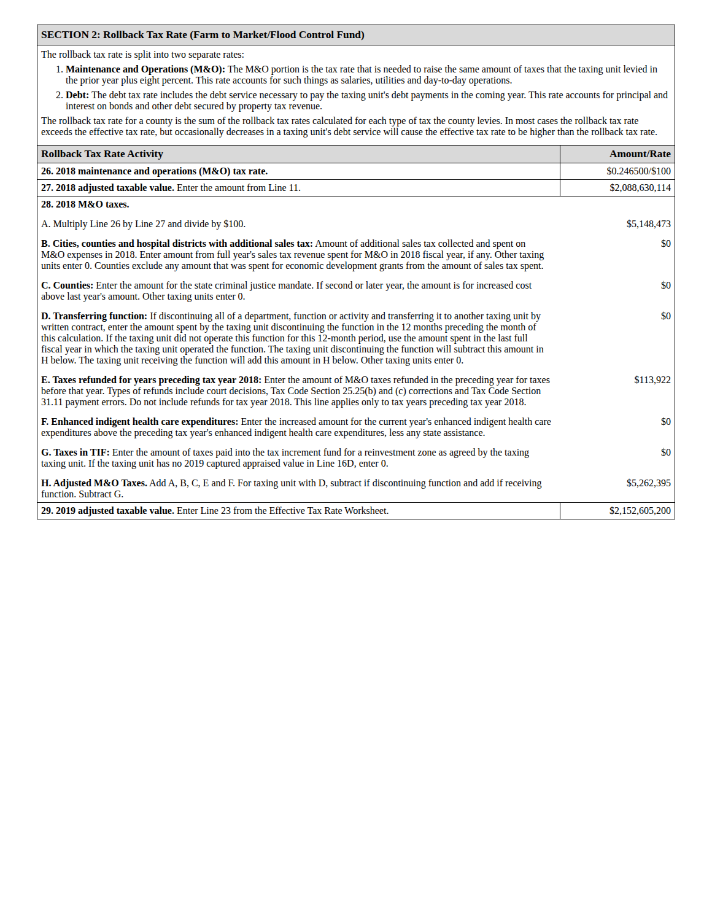| SECTION 2: Rollback Tax Rate (Farm to Market/Flood Control Fund) |
| The rollback tax rate is split into two separate rates: Maintenance and Operations (M&O): The M&O portion is the tax rate that is needed to raise the same amount of taxes that the taxing unit levied in the prior year plus eight percent. This rate accounts for such things as salaries, utilities and day-to-day operations. Debt: The debt tax rate includes the debt service necessary to pay the taxing unit's debt payments in the coming year. This rate accounts for principal and interest on bonds and other debt secured by property tax revenue. The rollback tax rate for a county is the sum of the rollback tax rates calculated for each type of tax the county levies. In most cases the rollback tax rate exceeds the effective tax rate, but occasionally decreases in a taxing unit's debt service will cause the effective tax rate to be higher than the rollback tax rate. |
| Rollback Tax Rate Activity | Amount/Rate |
| 26. 2018 maintenance and operations (M&O) tax rate. | $0.246500/$100 |
| 27. 2018 adjusted taxable value. Enter the amount from Line 11. | $2,088,630,114 |
| 28. 2018 M&O taxes. / A. Multiply Line 26 by Line 27 and divide by $100. / $5,148,473 / / B. Cities, counties and hospital districts with additional sales tax: Amount of additional sales tax collected and spent on M&O expenses in 2018. Enter amount from full year's sales tax revenue spent for M&O in 2018 fiscal year, if any. Other taxing units enter 0. Counties exclude any amount that was spent for economic development grants from the amount of sales tax spent. / $0 / / C. Counties: Enter the amount for the state criminal justice mandate. If second or later year, the amount is for increased cost above last year's amount. Other taxing units enter 0. / $0 / / D. Transferring function: If discontinuing all of a department, function or activity and transferring it to another taxing unit by written contract, enter the amount spent by the taxing unit discontinuing the function in the 12 months preceding the month of this calculation. If the taxing unit did not operate this function for this 12-month period, use the amount spent in the last full fiscal year in which the taxing unit operated the function. The taxing unit discontinuing the function will subtract this amount in H below. The taxing unit receiving the function will add this amount in H below. Other taxing units enter 0. / $0 / / E. Taxes refunded for years preceding tax year 2018: Enter the amount of M&O taxes refunded in the preceding year for taxes before that year. Types of refunds include court decisions, Tax Code Section 25.25(b) and (c) corrections and Tax Code Section 31.11 payment errors. Do not include refunds for tax year 2018. This line applies only to tax years preceding tax year 2018. / $113,922 / / F. Enhanced indigent health care expenditures: Enter the increased amount for the current year's enhanced indigent health care expenditures above the preceding tax year's enhanced indigent health care expenditures, less any state assistance. / $0 / / G. Taxes in TIF: Enter the amount of taxes paid into the tax increment fund for a reinvestment zone as agreed by the taxing taxing unit. If the taxing unit has no 2019 captured appraised value in Line 16D, enter 0. / $0 / / H. Adjusted M&O Taxes. Add A, B, C, E and F. For taxing unit with D, subtract if discontinuing function and add if receiving function. Subtract G. / $5,262,395 / |
| 29. 2019 adjusted taxable value. Enter Line 23 from the Effective Tax Rate Worksheet. | $2,152,605,200 |